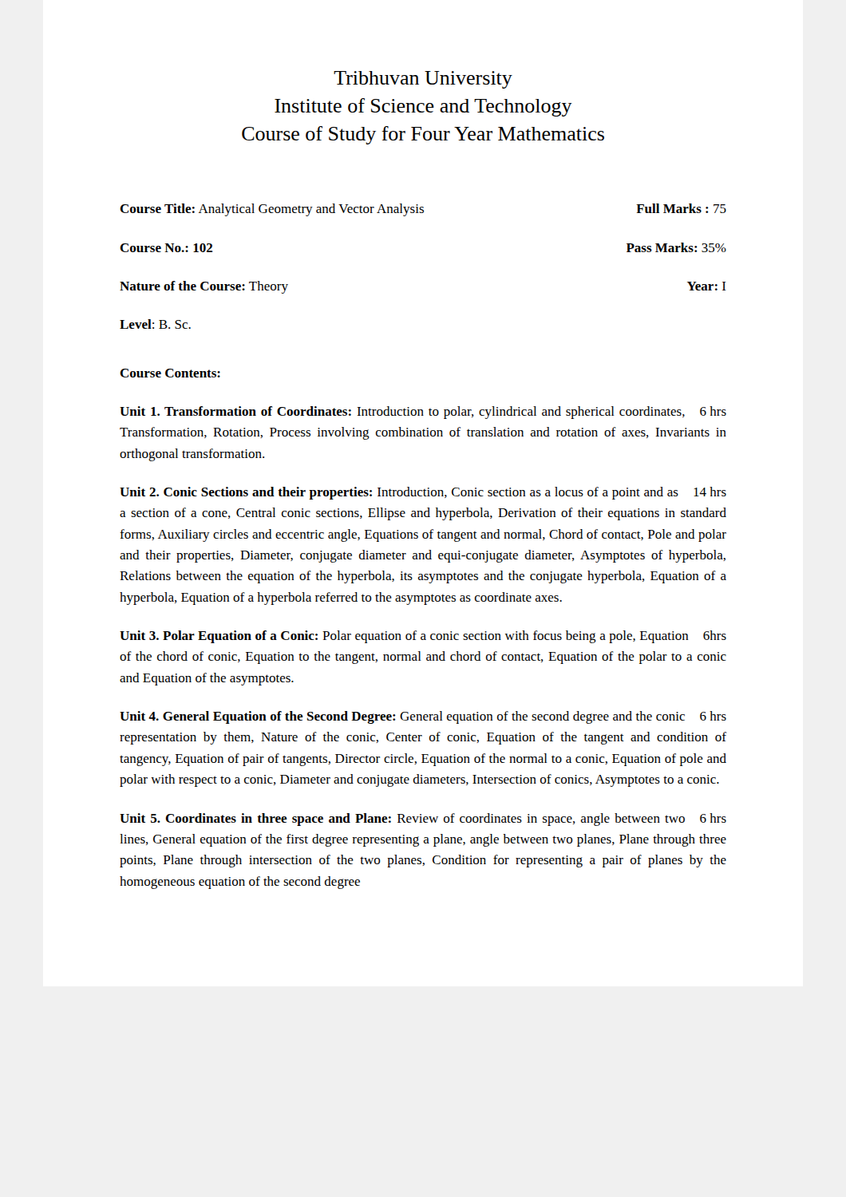Tribhuvan University
Institute of Science and Technology
Course of Study for Four Year Mathematics
Course Title: Analytical Geometry and Vector Analysis
Full Marks : 75
Course No.: 102
Pass Marks: 35%
Nature of the Course: Theory
Year: I
Level: B. Sc.
Course Contents:
6 hrs Unit 1. Transformation of Coordinates: Introduction to polar, cylindrical and spherical coordinates, Transformation, Rotation, Process involving combination of translation and rotation of axes, Invariants in orthogonal transformation.
14 hrs Unit 2. Conic Sections and their properties: Introduction, Conic section as a locus of a point and as a section of a cone, Central conic sections, Ellipse and hyperbola, Derivation of their equations in standard forms, Auxiliary circles and eccentric angle, Equations of tangent and normal, Chord of contact, Pole and polar and their properties, Diameter, conjugate diameter and equi-conjugate diameter, Asymptotes of hyperbola, Relations between the equation of the hyperbola, its asymptotes and the conjugate hyperbola, Equation of a hyperbola, Equation of a hyperbola referred to the asymptotes as coordinate axes.
6hrs Unit 3. Polar Equation of a Conic: Polar equation of a conic section with focus being a pole, Equation of the chord of conic, Equation to the tangent, normal and chord of contact, Equation of the polar to a conic and Equation of the asymptotes.
6 hrs Unit 4. General Equation of the Second Degree: General equation of the second degree and the conic representation by them, Nature of the conic, Center of conic, Equation of the tangent and condition of tangency, Equation of pair of tangents, Director circle, Equation of the normal to a conic, Equation of pole and polar with respect to a conic, Diameter and conjugate diameters, Intersection of conics, Asymptotes to a conic.
6 hrs Unit 5. Coordinates in three space and Plane: Review of coordinates in space, angle between two lines, General equation of the first degree representing a plane, angle between two planes, Plane through three points, Plane through intersection of the two planes, Condition for representing a pair of planes by the homogeneous equation of the second degree